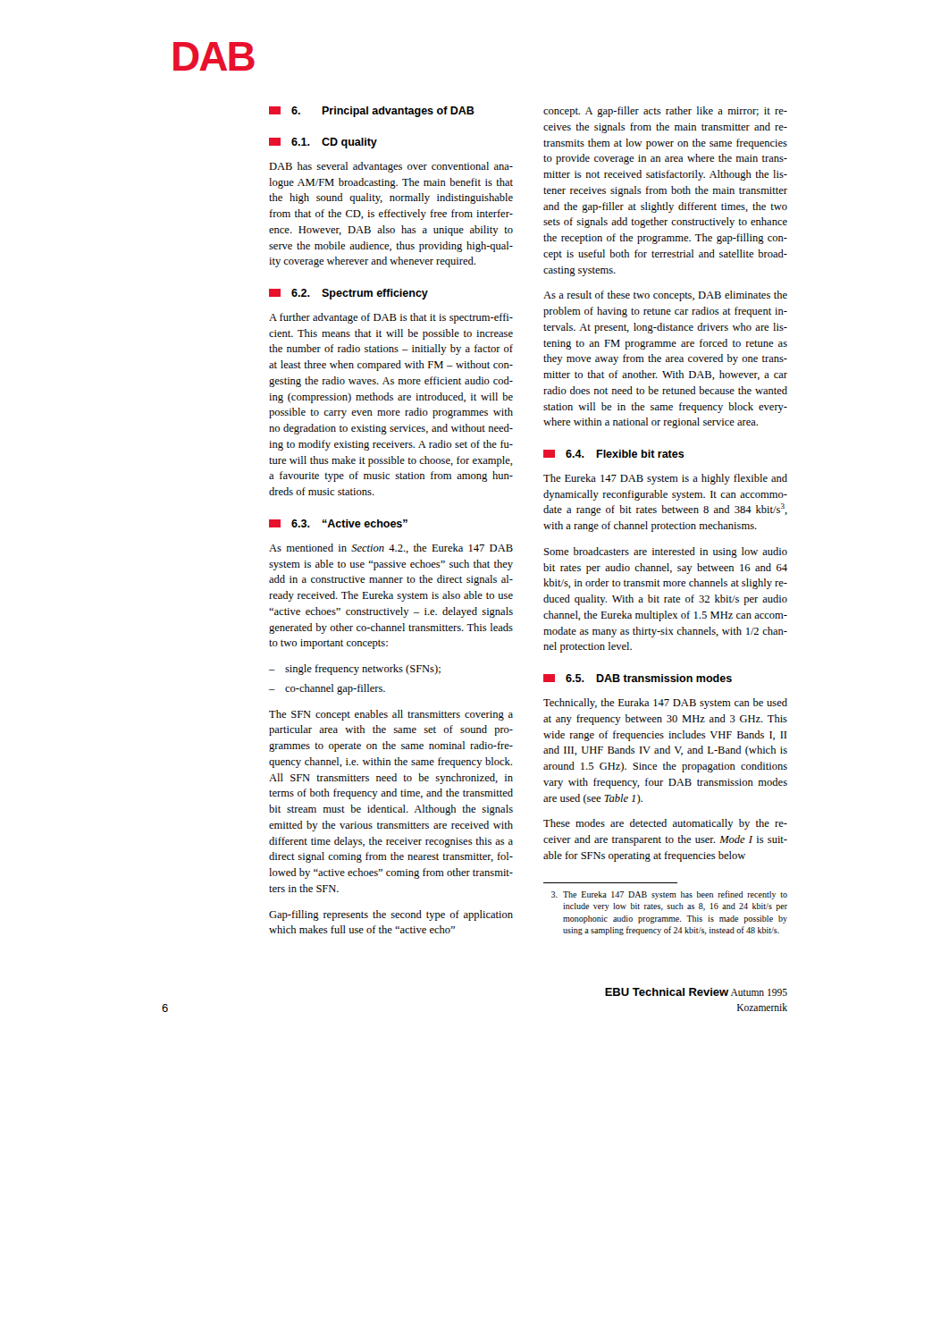DAB
6. Principal advantages of DAB
6.1. CD quality
DAB has several advantages over conventional analogue AM/FM broadcasting. The main benefit is that the high sound quality, normally indistinguishable from that of the CD, is effectively free from interference. However, DAB also has a unique ability to serve the mobile audience, thus providing high-quality coverage wherever and whenever required.
6.2. Spectrum efficiency
A further advantage of DAB is that it is spectrum-efficient. This means that it will be possible to increase the number of radio stations – initially by a factor of at least three when compared with FM – without congesting the radio waves. As more efficient audio coding (compression) methods are introduced, it will be possible to carry even more radio programmes with no degradation to existing services, and without needing to modify existing receivers. A radio set of the future will thus make it possible to choose, for example, a favourite type of music station from among hundreds of music stations.
6.3.“Active echoes”
As mentioned in Section 4.2., the Eureka 147 DAB system is able to use “passive echoes” such that they add in a constructive manner to the direct signals already received. The Eureka system is also able to use “active echoes” constructively – i.e. delayed signals generated by other co-channel transmitters. This leads to two important concepts:
single frequency networks (SFNs);
co-channel gap-fillers.
The SFN concept enables all transmitters covering a particular area with the same set of sound programmes to operate on the same nominal radio-frequency channel, i.e. within the same frequency block. All SFN transmitters need to be synchronized, in terms of both frequency and time, and the transmitted bit stream must be identical. Although the signals emitted by the various transmitters are received with different time delays, the receiver recognises this as a direct signal coming from the nearest transmitter, followed by “active echoes” coming from other transmitters in the SFN.
Gap-filling represents the second type of application which makes full use of the “active echo”
concept. A gap-filler acts rather like a mirror; it receives the signals from the main transmitter and retransmits them at low power on the same frequencies to provide coverage in an area where the main transmitter is not received satisfactorily. Although the listener receives signals from both the main transmitter and the gap-filler at slightly different times, the two sets of signals add together constructively to enhance the reception of the programme. The gap-filling concept is useful both for terrestrial and satellite broadcasting systems.
As a result of these two concepts, DAB eliminates the problem of having to retune car radios at frequent intervals. At present, long-distance drivers who are listening to an FM programme are forced to retune as they move away from the area covered by one transmitter to that of another. With DAB, however, a car radio does not need to be retuned because the wanted station will be in the same frequency block everywhere within a national or regional service area.
6.4. Flexible bit rates
The Eureka 147 DAB system is a highly flexible and dynamically reconfigurable system. It can accommodate a range of bit rates between 8 and 384 kbit/s3, with a range of channel protection mechanisms.
Some broadcasters are interested in using low audio bit rates per audio channel, say between 16 and 64 kbit/s, in order to transmit more channels at slighly reduced quality. With a bit rate of 32 kbit/s per audio channel, the Eureka multiplex of 1.5 MHz can accommodate as many as thirty-six channels, with 1/2 channel protection level.
6.5. DAB transmission modes
Technically, the Euraka 147 DAB system can be used at any frequency between 30 MHz and 3 GHz. This wide range of frequencies includes VHF Bands I, II and III, UHF Bands IV and V, and L-Band (which is around 1.5 GHz). Since the propagation conditions vary with frequency, four DAB transmission modes are used (see Table 1).
These modes are detected automatically by the receiver and are transparent to the user. Mode I is suitable for SFNs operating at frequencies below
3.
The Eureka 147 DAB system has been refined recently to include very low bit rates, such as 8, 16 and 24 kbit/s per monophonic audio programme. This is made possible by using a sampling frequency of 24 kbit/s, instead of 48 kbit/s.
6
EBU Technical Review Autumn 1995
Kozamernik